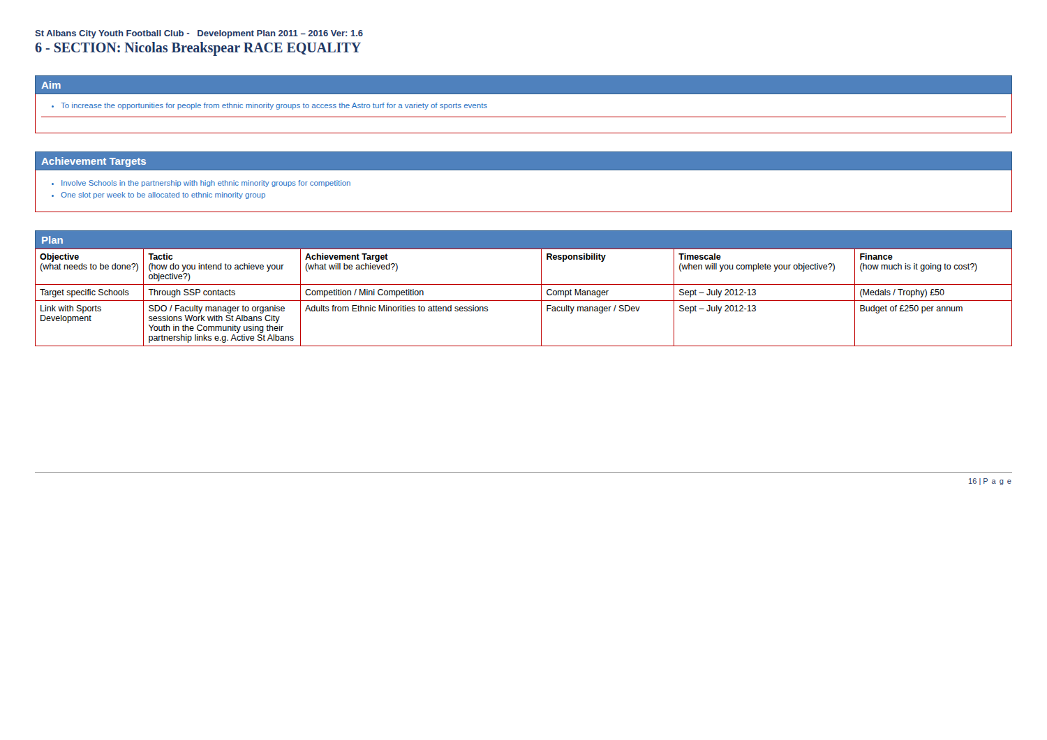St Albans City Youth Football Club - Development Plan 2011 – 2016 Ver: 1.6
6 - SECTION: Nicolas Breakspear RACE EQUALITY
Aim
To increase the opportunities for people from ethnic minority groups to access the Astro turf for a variety of sports events
Achievement Targets
Involve Schools in the partnership with high ethnic minority groups for competition
One slot per week to be allocated to ethnic minority group
Plan
| Objective (what needs to be done?) | Tactic (how do you intend to achieve your objective?) | Achievement Target (what will be achieved?) | Responsibility | Timescale (when will you complete your objective?) | Finance (how much is it going to cost?) |
| --- | --- | --- | --- | --- | --- |
| Target specific Schools | Through SSP contacts | Competition / Mini Competition | Compt Manager | Sept – July 2012-13 | (Medals / Trophy) £50 |
| Link with Sports Development | SDO / Faculty manager to organise sessions Work with St Albans City Youth in the Community using their partnership links e.g. Active St Albans | Adults from Ethnic Minorities to attend sessions | Faculty manager / SDev | Sept – July 2012-13 | Budget of £250 per annum |
16 | P a g e